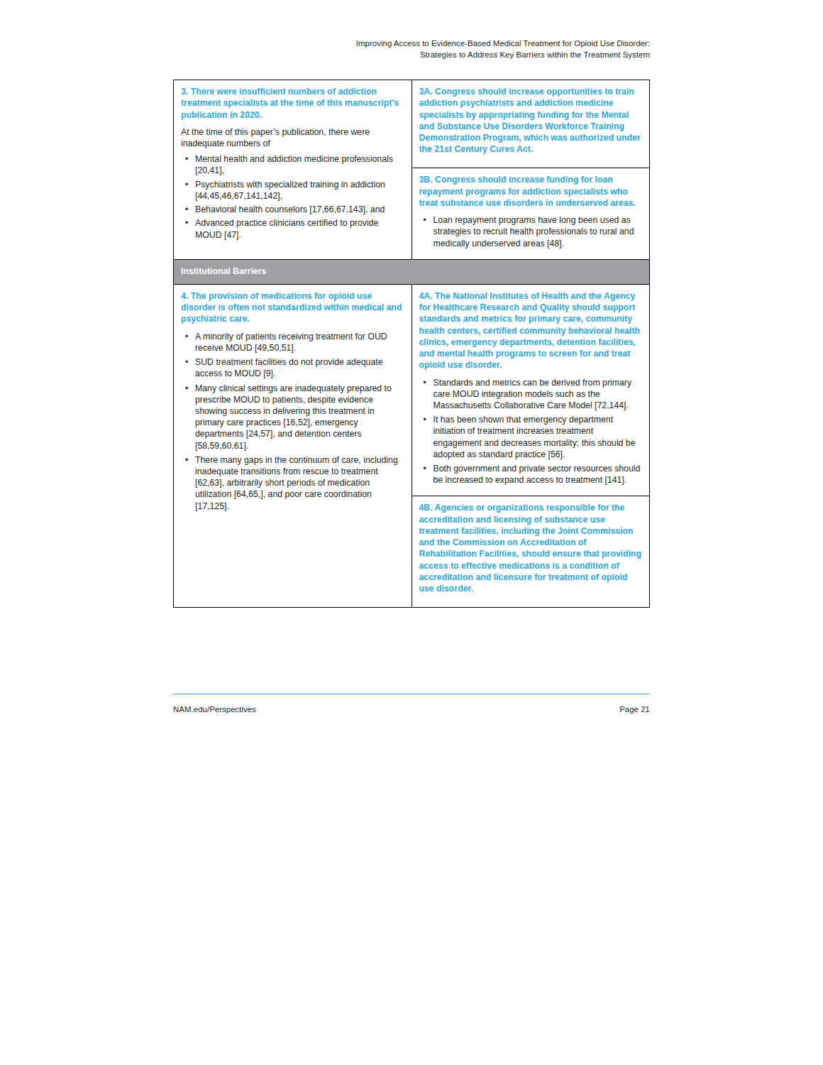Improving Access to Evidence-Based Medical Treatment for Opioid Use Disorder: Strategies to Address Key Barriers within the Treatment System
| 3. There were insufficient numbers of addiction treatment specialists at the time of this manuscript’s publication in 2020. At the time of this paper’s publication, there were inadequate numbers of Mental health and addiction medicine professionals [20,41], Psychiatrists with specialized training in addiction [44,45,46,67,141,142], Behavioral health counselors [17,66,67,143], and Advanced practice clinicians certified to provide MOUD [47]. | 3A. Congress should increase opportunities to train addiction psychiatrists and addiction medicine specialists by appropriating funding for the Mental and Substance Use Disorders Workforce Training Demonstration Program, which was authorized under the 21st Century Cures Act. |
| 3B. Congress should increase funding for loan repayment programs for addiction specialists who treat substance use disorders in underserved areas. Loan repayment programs have long been used as strategies to recruit health professionals to rural and medically underserved areas [48]. |
| Institutional Barriers |
| 4. The provision of medications for opioid use disorder is often not standardized within medical and psychiatric care. A minority of patients receiving treatment for OUD receive MOUD [49,50,51]. SUD treatment facilities do not provide adequate access to MOUD [9]. Many clinical settings are inadequately prepared to prescribe MOUD to patients, despite evidence showing success in delivering this treatment in primary care practices [16,52], emergency departments [24,57], and detention centers [58,59,60,61]. There many gaps in the continuum of care, including inadequate transitions from rescue to treatment [62,63], arbitrarily short periods of medication utilization [64,65,], and poor care coordination [17,125]. | 4A. The National Institutes of Health and the Agency for Healthcare Research and Quality should support standards and metrics for primary care, community health centers, certified community behavioral health clinics, emergency departments, detention facilities, and mental health programs to screen for and treat opioid use disorder. Standards and metrics can be derived from primary care MOUD integration models such as the Massachusetts Collaborative Care Model [72,144]. It has been shown that emergency department initiation of treatment increases treatment engagement and decreases mortality; this should be adopted as standard practice [56]. Both government and private sector resources should be increased to expand access to treatment [141]. |
| 4B. Agencies or organizations responsible for the accreditation and licensing of substance use treatment facilities, including the Joint Commission and the Commission on Accreditation of Rehabilitation Facilities, should ensure that providing access to effective medications is a condition of accreditation and licensure for treatment of opioid use disorder. |
NAM.edu/Perspectives
Page 21